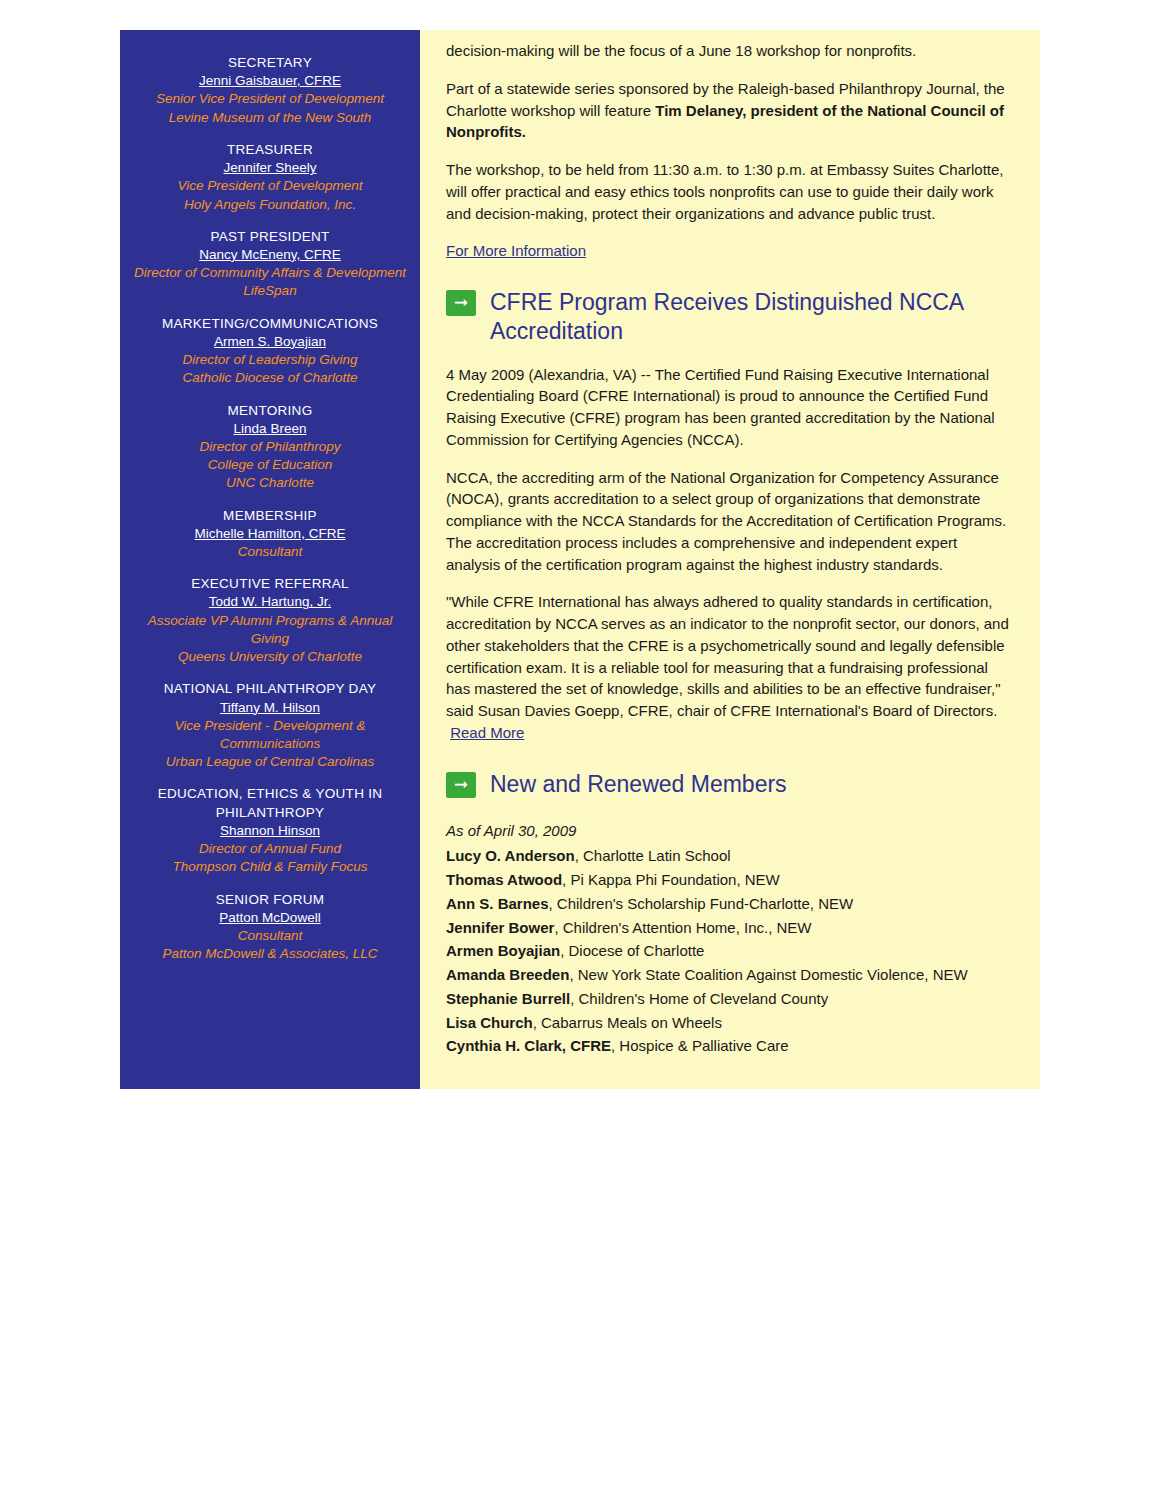SECRETARY
Jenni Gaisbauer, CFRE
Senior Vice President of Development
Levine Museum of the New South
TREASURER
Jennifer Sheely
Vice President of Development
Holy Angels Foundation, Inc.
PAST PRESIDENT
Nancy McEneny, CFRE
Director of Community Affairs & Development
LifeSpan
MARKETING/COMMUNICATIONS
Armen S. Boyajian
Director of Leadership Giving
Catholic Diocese of Charlotte
MENTORING
Linda Breen
Director of Philanthropy
College of Education
UNC Charlotte
MEMBERSHIP
Michelle Hamilton, CFRE
Consultant
EXECUTIVE REFERRAL
Todd W. Hartung, Jr.
Associate VP Alumni Programs & Annual Giving
Queens University of Charlotte
NATIONAL PHILANTHROPY DAY
Tiffany M. Hilson
Vice President - Development & Communications
Urban League of Central Carolinas
EDUCATION, ETHICS & YOUTH IN PHILANTHROPY
Shannon Hinson
Director of Annual Fund
Thompson Child & Family Focus
SENIOR FORUM
Patton McDowell
Consultant
Patton McDowell & Associates, LLC
decision-making will be the focus of a June 18 workshop for nonprofits.
Part of a statewide series sponsored by the Raleigh-based Philanthropy Journal, the Charlotte workshop will feature Tim Delaney, president of the National Council of Nonprofits.
The workshop, to be held from 11:30 a.m. to 1:30 p.m. at Embassy Suites Charlotte, will offer practical and easy ethics tools nonprofits can use to guide their daily work and decision-making, protect their organizations and advance public trust.
For More Information
➞CFRE Program Receives Distinguished NCCA Accreditation
4 May 2009 (Alexandria, VA) -- The Certified Fund Raising Executive International Credentialing Board (CFRE International) is proud to announce the Certified Fund Raising Executive (CFRE) program has been granted accreditation by the National Commission for Certifying Agencies (NCCA).
NCCA, the accrediting arm of the National Organization for Competency Assurance (NOCA), grants accreditation to a select group of organizations that demonstrate compliance with the NCCA Standards for the Accreditation of Certification Programs. The accreditation process includes a comprehensive and independent expert analysis of the certification program against the highest industry standards.
"While CFRE International has always adhered to quality standards in certification, accreditation by NCCA serves as an indicator to the nonprofit sector, our donors, and other stakeholders that the CFRE is a psychometrically sound and legally defensible certification exam. It is a reliable tool for measuring that a fundraising professional has mastered the set of knowledge, skills and abilities to be an effective fundraiser," said Susan Davies Goepp, CFRE, chair of CFRE International's Board of Directors. Read More
➞New and Renewed Members
As of April 30, 2009
Lucy O. Anderson, Charlotte Latin School
Thomas Atwood, Pi Kappa Phi Foundation, NEW
Ann S. Barnes, Children's Scholarship Fund-Charlotte, NEW
Jennifer Bower, Children's Attention Home, Inc., NEW
Armen Boyajian, Diocese of Charlotte
Amanda Breeden, New York State Coalition Against Domestic Violence, NEW
Stephanie Burrell, Children's Home of Cleveland County
Lisa Church, Cabarrus Meals on Wheels
Cynthia H. Clark, CFRE, Hospice & Palliative Care